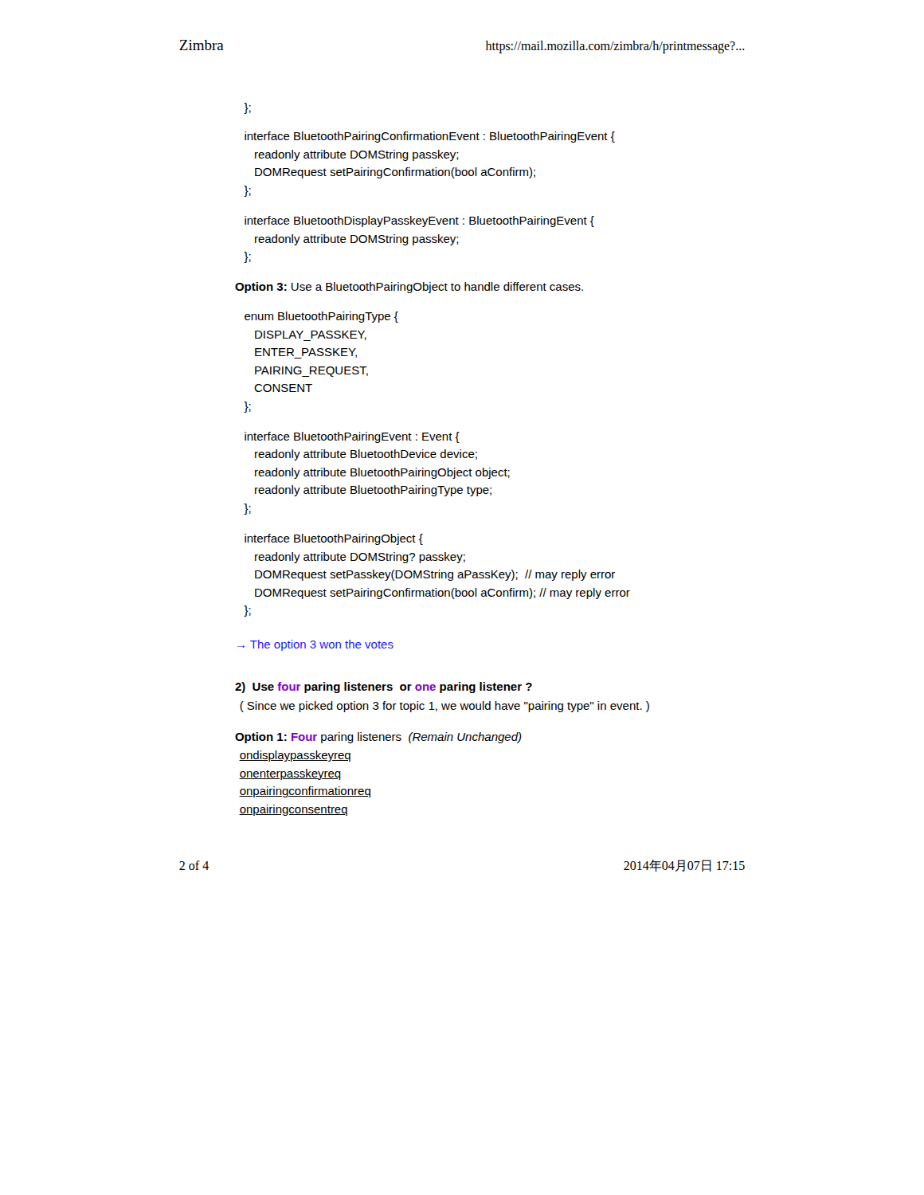Zimbra
https://mail.mozilla.com/zimbra/h/printmessage?...
};
interface BluetoothPairingConfirmationEvent : BluetoothPairingEvent { readonly attribute DOMString passkey; DOMRequest setPairingConfirmation(bool aConfirm); };
interface BluetoothDisplayPasskeyEvent : BluetoothPairingEvent { readonly attribute DOMString passkey; };
Option 3: Use a BluetoothPairingObject to handle different cases.
enum BluetoothPairingType { DISPLAY_PASSKEY, ENTER_PASSKEY, PAIRING_REQUEST, CONSENT };
interface BluetoothPairingEvent : Event { readonly attribute BluetoothDevice device; readonly attribute BluetoothPairingObject object; readonly attribute BluetoothPairingType type; };
interface BluetoothPairingObject { readonly attribute DOMString? passkey; DOMRequest setPasskey(DOMString aPassKey); // may reply error DOMRequest setPairingConfirmation(bool aConfirm); // may reply error };
→ The option 3 won the votes
2) Use four paring listeners or one paring listener ?
( Since we picked option 3 for topic 1, we would have "pairing type" in event. )
Option 1: Four paring listeners (Remain Unchanged)
ondisplaypasskeyreq
onenterpasskeyreq
onpairingconfirmationreq
onpairingconsentreq
2 of 4
2014年04月07日 17:15